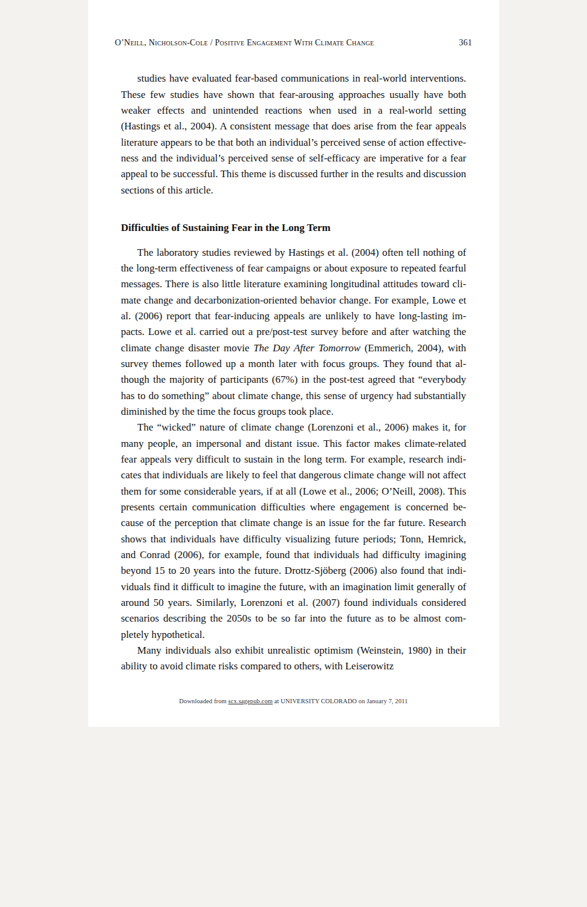O’Neill, Nicholson-Cole / Positive Engagement With Climate Change 361
studies have evaluated fear-based communications in real-world interventions. These few studies have shown that fear-arousing approaches usually have both weaker effects and unintended reactions when used in a real-world setting (Hastings et al., 2004). A consistent message that does arise from the fear appeals literature appears to be that both an individual’s perceived sense of action effectiveness and the individual’s perceived sense of self-efficacy are imperative for a fear appeal to be successful. This theme is discussed further in the results and discussion sections of this article.
Difficulties of Sustaining Fear in the Long Term
The laboratory studies reviewed by Hastings et al. (2004) often tell nothing of the long-term effectiveness of fear campaigns or about exposure to repeated fearful messages. There is also little literature examining longitudinal attitudes toward climate change and decarbonization-oriented behavior change. For example, Lowe et al. (2006) report that fear-inducing appeals are unlikely to have long-lasting impacts. Lowe et al. carried out a pre/post-test survey before and after watching the climate change disaster movie The Day After Tomorrow (Emmerich, 2004), with survey themes followed up a month later with focus groups. They found that although the majority of participants (67%) in the post-test agreed that “everybody has to do something” about climate change, this sense of urgency had substantially diminished by the time the focus groups took place.
The “wicked” nature of climate change (Lorenzoni et al., 2006) makes it, for many people, an impersonal and distant issue. This factor makes climate-related fear appeals very difficult to sustain in the long term. For example, research indicates that individuals are likely to feel that dangerous climate change will not affect them for some considerable years, if at all (Lowe et al., 2006; O’Neill, 2008). This presents certain communication difficulties where engagement is concerned because of the perception that climate change is an issue for the far future. Research shows that individuals have difficulty visualizing future periods; Tonn, Hemrick, and Conrad (2006), for example, found that individuals had difficulty imagining beyond 15 to 20 years into the future. Drottz-Sjöberg (2006) also found that individuals find it difficult to imagine the future, with an imagination limit generally of around 50 years. Similarly, Lorenzoni et al. (2007) found individuals considered scenarios describing the 2050s to be so far into the future as to be almost completely hypothetical.
Many individuals also exhibit unrealistic optimism (Weinstein, 1980) in their ability to avoid climate risks compared to others, with Leiserowitz
Downloaded from scx.sagepub.com at UNIVERSITY COLORADO on January 7, 2011